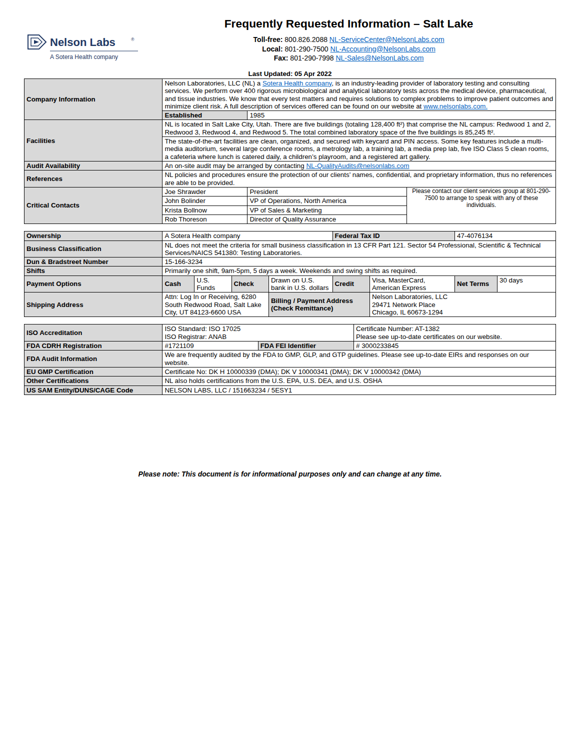Nelson Labs ® A Sotera Health company
Frequently Requested Information – Salt Lake
Toll-free: 800.826.2088 NL-ServiceCenter@NelsonLabs.com
Local: 801-290-7500 NL-Accounting@NelsonLabs.com
Fax: 801-290-7998 NL-Sales@NelsonLabs.com
Last Updated: 05 Apr 2022
| Company Information | Nelson Laboratories, LLC (NL) a Sotera Health company , is an industry-leading provider of laboratory testing and consulting services. We perform over 400 rigorous microbiological and analytical laboratory tests across the medical device, pharmaceutical, and tissue industries. We know that every test matters and requires solutions to complex problems to improve patient outcomes and minimize client risk. A full description of services offered can be found on our website at www.nelsonlabs.com. |
| Established | 1985 |
| Facilities | NL is located in Salt Lake City, Utah. There are five buildings (totaling 128,400 ft²) that comprise the NL campus: Redwood 1 and 2, Redwood 3, Redwood 4, and Redwood 5. The total combined laboratory space of the five buildings is 85,245 ft². |
| The state-of-the-art facilities are clean, organized, and secured with keycard and PIN access. Some key features include a multi-media auditorium, several large conference rooms, a metrology lab, a training lab, a media prep lab, five ISO Class 5 clean rooms, a cafeteria where lunch is catered daily, a children’s playroom, and a registered art gallery. |
| Audit Availability | An on-site audit may be arranged by contacting NL-QualityAudits@nelsonlabs.com |
| References | NL policies and procedures ensure the protection of our clients’ names, confidential, and proprietary information, thus no references are able to be provided. |
| Critical Contacts | Joe Shrawder | President | Please contact our client services group at 801-290-7500 to arrange to speak with any of these individuals. |
| John Bolinder | VP of Operations, North America |
| Krista Bollnow | VP of Sales & Marketing |
| Rob Thoreson | Director of Quality Assurance |
| Ownership | A Sotera Health company | Federal Tax ID | 47-4076134 |
| Business Classification | NL does not meet the criteria for small business classification in 13 CFR Part 121. Sector 54 Professional, Scientific & Technical Services/NAICS 541380: Testing Laboratories. |
| Dun & Bradstreet Number | 15-166-3234 |
| Shifts | Primarily one shift, 9am-5pm, 5 days a week. Weekends and swing shifts as required. |
| Payment Options | Cash | U.S. Funds | Check | Drawn on U.S. bank in U.S. dollars | Credit | Visa, MasterCard, American Express | Net Terms | 30 days |
| Shipping Address | Attn: Log In or Receiving, 6280 South Redwood Road, Salt Lake City, UT 84123-6600 USA | Billing / Payment Address (Check Remittance) | Nelson Laboratories, LLC 29471 Network Place Chicago, IL 60673-1294 |
| ISO Accreditation | ISO Standard: ISO 17025 ISO Registrar: ANAB | Certificate Number: AT-1382 Please see up-to-date certificates on our website. |
| FDA CDRH Registration | #1721109 | FDA FEI Identifier | # 3000233845 |
| FDA Audit Information | We are frequently audited by the FDA to GMP, GLP, and GTP guidelines. Please see up-to-date EIRs and responses on our website. |
| EU GMP Certification | Certificate No: DK H 10000339 (DMA); DK V 10000341 (DMA); DK V 10000342 (DMA) |
| Other Certifications | NL also holds certifications from the U.S. EPA, U.S. DEA, and U.S. OSHA |
| US SAM Entity/DUNS/CAGE Code | NELSON LABS, LLC / 151663234 / 5ESY1 |
Please note: This document is for informational purposes only and can change at any time.